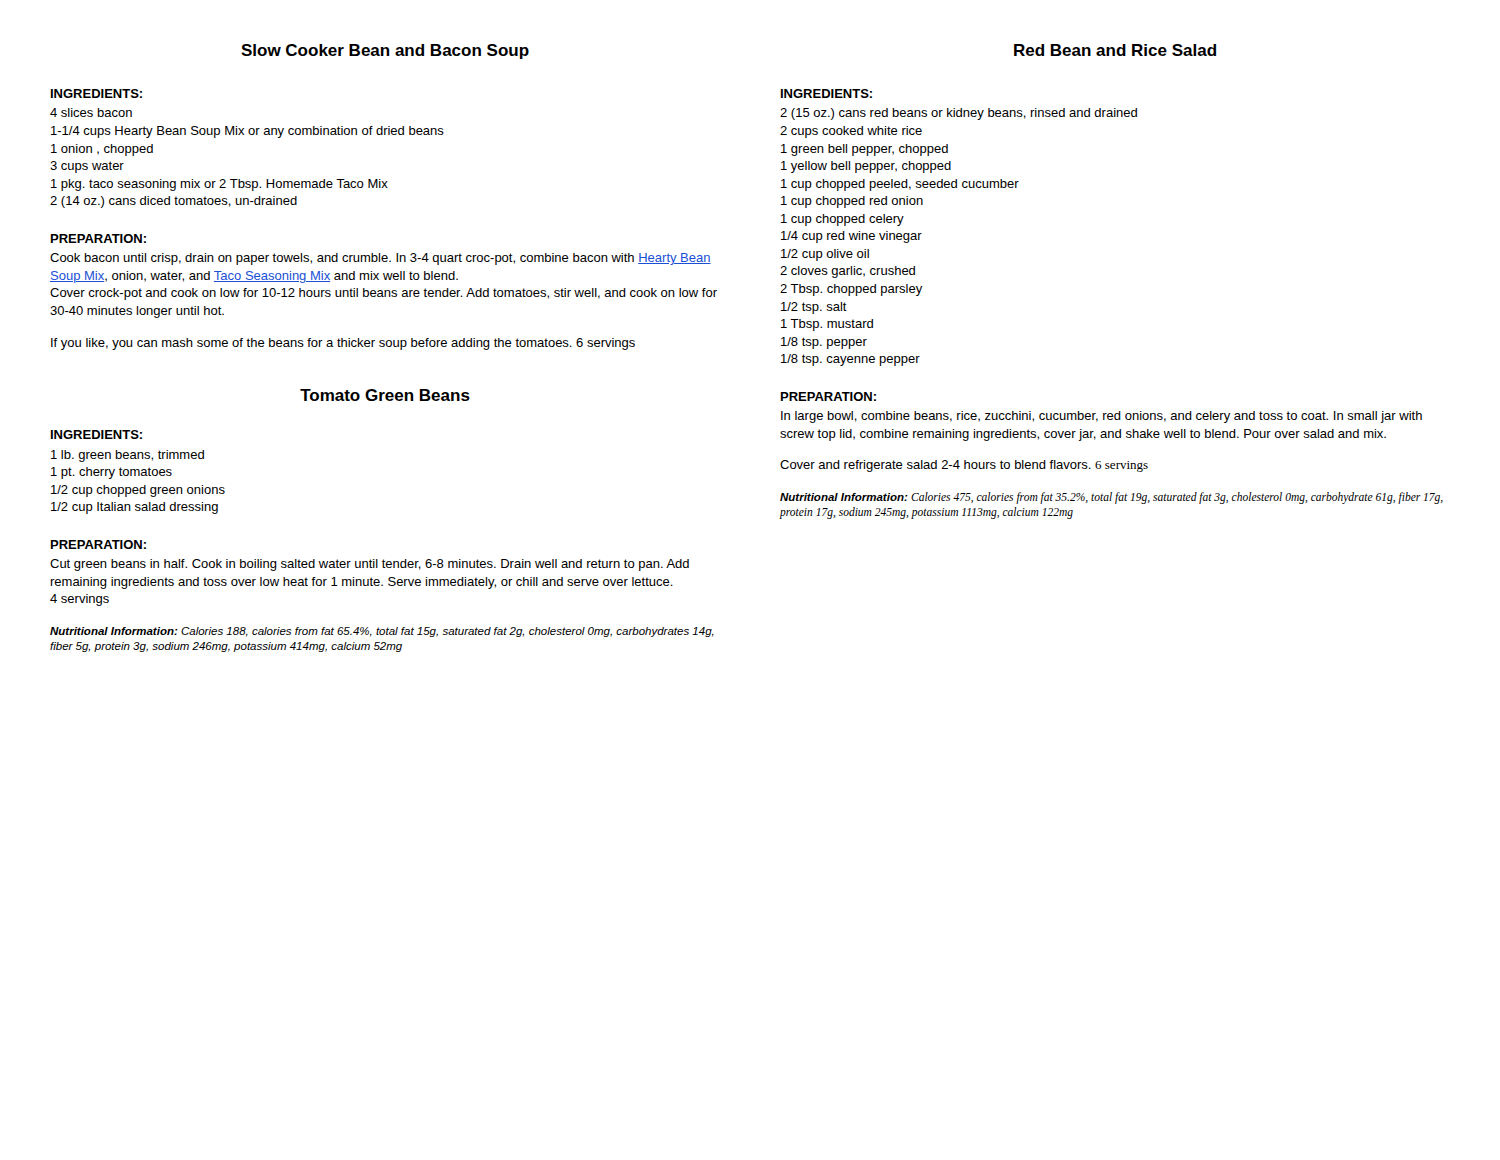Slow Cooker Bean and Bacon Soup
INGREDIENTS:
4 slices bacon
1-1/4 cups Hearty Bean Soup Mix or any combination of dried beans
1 onion , chopped
3 cups water
1 pkg. taco seasoning mix or 2 Tbsp. Homemade Taco Mix
2 (14 oz.) cans diced tomatoes, un-drained
PREPARATION:
Cook bacon until crisp, drain on paper towels, and crumble. In 3-4 quart croc-pot, combine bacon with Hearty Bean Soup Mix, onion, water, and Taco Seasoning Mix and mix well to blend.
Cover crock-pot and cook on low for 10-12 hours until beans are tender. Add tomatoes, stir well, and cook on low for 30-40 minutes longer until hot.
If you like, you can mash some of the beans for a thicker soup before adding the tomatoes. 6 servings
Tomato Green Beans
INGREDIENTS:
1 lb. green beans, trimmed
1 pt. cherry tomatoes
1/2 cup chopped green onions
1/2 cup Italian salad dressing
PREPARATION:
Cut green beans in half. Cook in boiling salted water until tender, 6-8 minutes. Drain well and return to pan. Add remaining ingredients and toss over low heat for 1 minute. Serve immediately, or chill and serve over lettuce.
4 servings
Nutritional Information: Calories 188, calories from fat 65.4%, total fat 15g, saturated fat 2g, cholesterol 0mg, carbohydrates 14g, fiber 5g, protein 3g, sodium 246mg, potassium 414mg, calcium 52mg
Red Bean and Rice Salad
INGREDIENTS:
2 (15 oz.) cans red beans or kidney beans, rinsed and drained
2 cups cooked white rice
1 green bell pepper, chopped
1 yellow bell pepper, chopped
1 cup chopped peeled, seeded cucumber
1 cup chopped red onion
1 cup chopped celery
1/4 cup red wine vinegar
1/2 cup olive oil
2 cloves garlic, crushed
2 Tbsp. chopped parsley
1/2 tsp. salt
1 Tbsp. mustard
1/8 tsp. pepper
1/8 tsp. cayenne pepper
PREPARATION:
In large bowl, combine beans, rice, zucchini, cucumber, red onions, and celery and toss to coat. In small jar with screw top lid, combine remaining ingredients, cover jar, and shake well to blend. Pour over salad and mix.
Cover and refrigerate salad 2-4 hours to blend flavors. 6 servings
Nutritional Information: Calories 475, calories from fat 35.2%, total fat 19g, saturated fat 3g, cholesterol 0mg, carbohydrate 61g, fiber 17g, protein 17g, sodium 245mg, potassium 1113mg, calcium 122mg